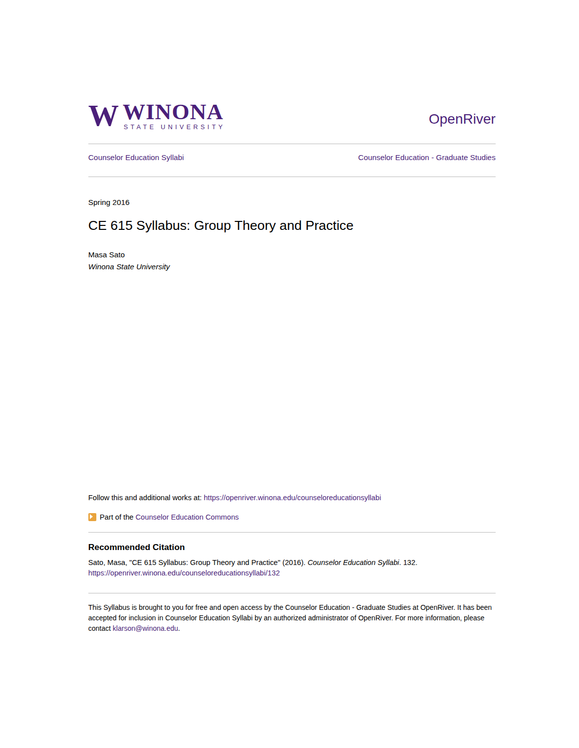W
WINONA STATE UNIVERSITY
OpenRiver
Counselor Education Syllabi Counselor Education - Graduate Studies
Spring 2016
CE 615 Syllabus: Group Theory and Practice
Masa Sato
Winona State University
Follow this and additional works at: https://openriver.winona.edu/counseloreducationsyllabi
Part of the Counselor Education Commons
Recommended Citation
Sato, Masa, "CE 615 Syllabus: Group Theory and Practice" (2016). Counselor Education Syllabi. 132.
https://openriver.winona.edu/counseloreducationsyllabi/132
This Syllabus is brought to you for free and open access by the Counselor Education - Graduate Studies at OpenRiver. It has been accepted for inclusion in Counselor Education Syllabi by an authorized administrator of OpenRiver. For more information, please contact klarson@winona.edu.